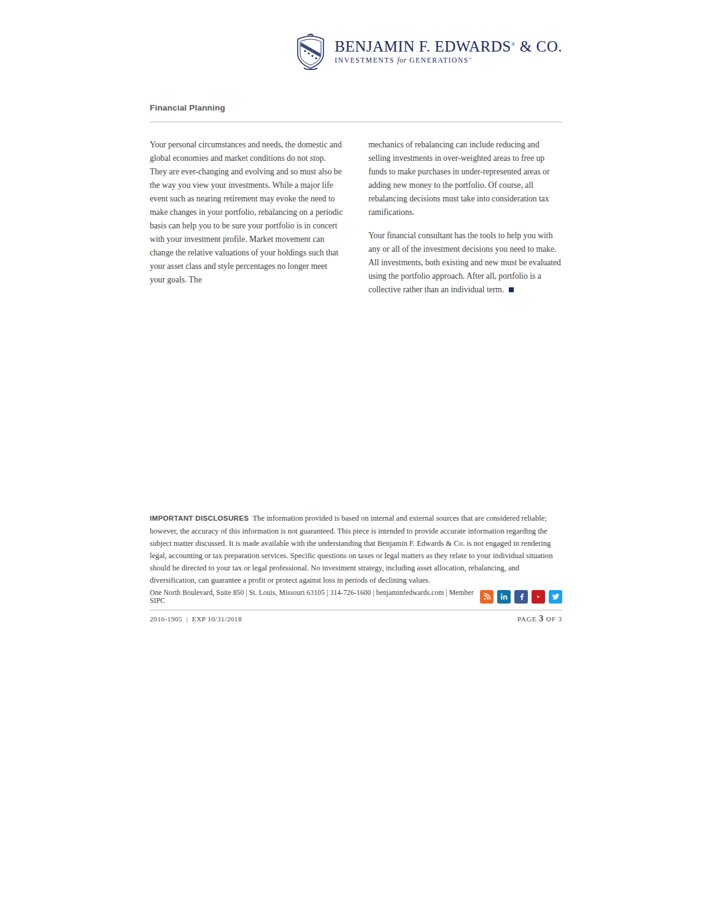BENJAMIN F. EDWARDS® & CO.
INVESTMENTS for GENERATIONS®
Financial Planning
Your personal circumstances and needs, the domestic and global economies and market conditions do not stop. They are ever-changing and evolving and so must also be the way you view your investments. While a major life event such as nearing retirement may evoke the need to make changes in your portfolio, rebalancing on a periodic basis can help you to be sure your portfolio is in concert with your investment profile. Market movement can change the relative valuations of your holdings such that your asset class and style percentages no longer meet your goals. The
mechanics of rebalancing can include reducing and selling investments in over-weighted areas to free up funds to make purchases in under-represented areas or adding new money to the portfolio. Of course, all rebalancing decisions must take into consideration tax ramifications.
Your financial consultant has the tools to help you with any or all of the investment decisions you need to make. All investments, both existing and new must be evaluated using the portfolio approach. After all, portfolio is a collective rather than an individual term.
IMPORTANT DISCLOSURES The information provided is based on internal and external sources that are considered reliable; however, the accuracy of this information is not guaranteed. This piece is intended to provide accurate information regarding the subject matter discussed. It is made available with the understanding that Benjamin F. Edwards & Co. is not engaged in rendering legal, accounting or tax preparation services. Specific questions on taxes or legal matters as they relate to your individual situation should be directed to your tax or legal professional. No investment strategy, including asset allocation, rebalancing, and diversification, can guarantee a profit or protect against loss in periods of declining values.
One North Boulevard, Suite 850 | St. Louis, Missouri 63105 | 314-726-1600 | benjaminfedwards.com | Member SIPC
2016-1905 | EXP 10/31/2018
PAGE 3 OF 3